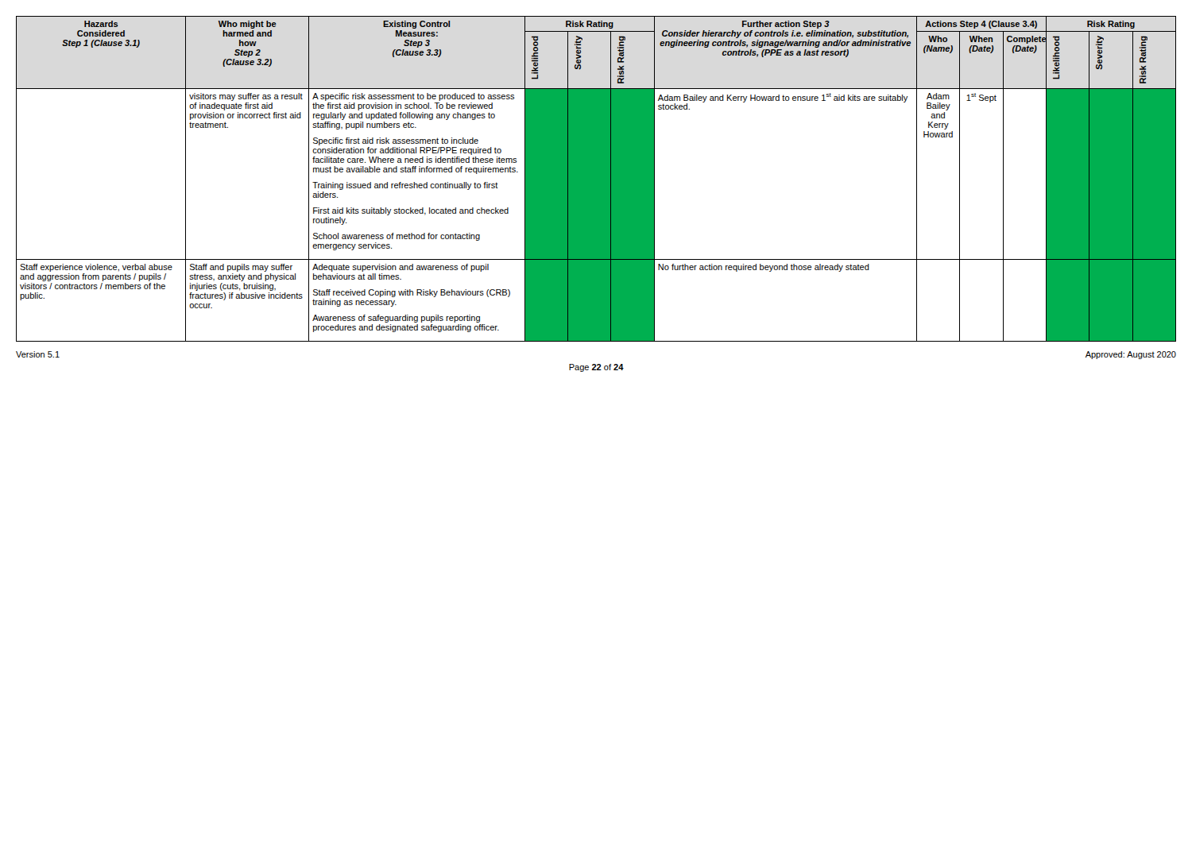| Hazards Considered Step 1 (Clause 3.1) | Who might be harmed and how Step 2 (Clause 3.2) | Existing Control Measures: Step 3 (Clause 3.3) | Risk Rating | Further action Step 3 Consider hierarchy of controls i.e. elimination, substitution, engineering controls, signage/warning and/or administrative controls, (PPE as a last resort) | Actions Step 4 (Clause 3.4) | Risk Rating |
| --- | --- | --- | --- | --- | --- | --- |
| Likelihood | Severity | Risk Rating | Who (Name) | When (Date) | Complete (Date) | Likelihood | Severity | Risk Rating |
| | visitors may suffer as a result of inadequate first aid provision or incorrect first aid treatment. | A specific risk assessment to be produced to assess the first aid provision in school. To be reviewed regularly and updated following any changes to staffing, pupil numbers etc. Specific first aid risk assessment to include consideration for additional RPE/PPE required to facilitate care. Where a need is identified these items must be available and staff informed of requirements. Training issued and refreshed continually to first aiders. First aid kits suitably stocked, located and checked routinely. School awareness of method for contacting emergency services. | | | | Adam Bailey and Kerry Howard to ensure 1 st aid kits are suitably stocked. | Adam Bailey and Kerry Howard | 1 st Sept | | | | |
| Staff experience violence, verbal abuse and aggression from parents / pupils / visitors / contractors / members of the public. | Staff and pupils may suffer stress, anxiety and physical injuries (cuts, bruising, fractures) if abusive incidents occur. | Adequate supervision and awareness of pupil behaviours at all times. Staff received Coping with Risky Behaviours (CRB) training as necessary. Awareness of safeguarding pupils reporting procedures and designated safeguarding officer. | | | | No further action required beyond those already stated | | | | | | |
Version 5.1 Approved: August 2020
Page 22 of 24